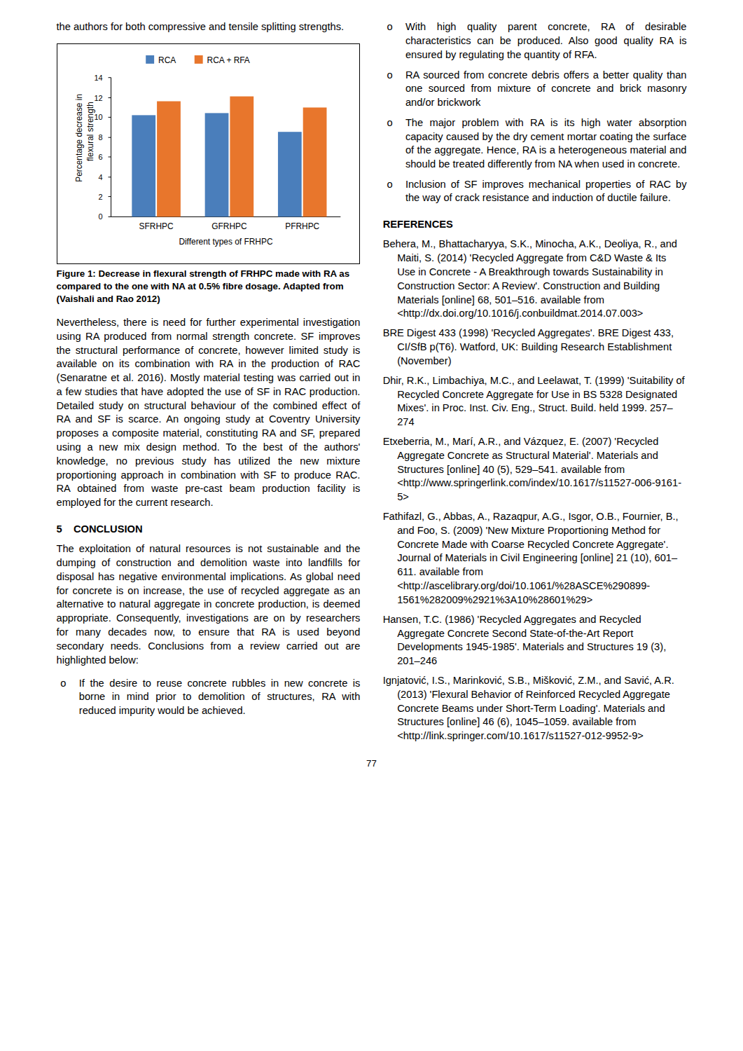the authors for both compressive and tensile splitting strengths.
RCA RCA + RFA 0 2 4 6 8 10 12 14 SFRHPC GFRHPC PFRHPC Different types of FRHPC Percentage decrease in flexural strength
Figure 1: Decrease in flexural strength of FRHPC made with RA as compared to the one with NA at 0.5% fibre dosage. Adapted from (Vaishali and Rao 2012)
Nevertheless, there is need for further experimental investigation using RA produced from normal strength concrete. SF improves the structural performance of concrete, however limited study is available on its combination with RA in the production of RAC (Senaratne et al. 2016). Mostly material testing was carried out in a few studies that have adopted the use of SF in RAC production. Detailed study on structural behaviour of the combined effect of RA and SF is scarce. An ongoing study at Coventry University proposes a composite material, constituting RA and SF, prepared using a new mix design method. To the best of the authors' knowledge, no previous study has utilized the new mixture proportioning approach in combination with SF to produce RAC. RA obtained from waste pre-cast beam production facility is employed for the current research.
5 CONCLUSION
The exploitation of natural resources is not sustainable and the dumping of construction and demolition waste into landfills for disposal has negative environmental implications. As global need for concrete is on increase, the use of recycled aggregate as an alternative to natural aggregate in concrete production, is deemed appropriate. Consequently, investigations are on by researchers for many decades now, to ensure that RA is used beyond secondary needs. Conclusions from a review carried out are highlighted below:
If the desire to reuse concrete rubbles in new concrete is borne in mind prior to demolition of structures, RA with reduced impurity would be achieved.
With high quality parent concrete, RA of desirable characteristics can be produced. Also good quality RA is ensured by regulating the quantity of RFA.
RA sourced from concrete debris offers a better quality than one sourced from mixture of concrete and brick masonry and/or brickwork
The major problem with RA is its high water absorption capacity caused by the dry cement mortar coating the surface of the aggregate. Hence, RA is a heterogeneous material and should be treated differently from NA when used in concrete.
Inclusion of SF improves mechanical properties of RAC by the way of crack resistance and induction of ductile failure.
REFERENCES
Behera, M., Bhattacharyya, S.K., Minocha, A.K., Deoliya, R., and Maiti, S. (2014) 'Recycled Aggregate from C&D Waste & Its Use in Concrete - A Breakthrough towards Sustainability in Construction Sector: A Review'. Construction and Building Materials [online] 68, 501–516. available from <http://dx.doi.org/10.1016/j.conbuildmat.2014.07.003>
BRE Digest 433 (1998) 'Recycled Aggregates'. BRE Digest 433, CI/SfB p(T6). Watford, UK: Building Research Establishment (November)
Dhir, R.K., Limbachiya, M.C., and Leelawat, T. (1999) 'Suitability of Recycled Concrete Aggregate for Use in BS 5328 Designated Mixes'. in Proc. Inst. Civ. Eng., Struct. Build. held 1999. 257–274
Etxeberria, M., Marí, A.R., and Vázquez, E. (2007) 'Recycled Aggregate Concrete as Structural Material'. Materials and Structures [online] 40 (5), 529–541. available from <http://www.springerlink.com/index/10.1617/s11527-006-9161-5>
Fathifazl, G., Abbas, A., Razaqpur, A.G., Isgor, O.B., Fournier, B., and Foo, S. (2009) 'New Mixture Proportioning Method for Concrete Made with Coarse Recycled Concrete Aggregate'. Journal of Materials in Civil Engineering [online] 21 (10), 601–611. available from <http://ascelibrary.org/doi/10.1061/%28ASCE%290899-1561%282009%2921%3A10%28601%29>
Hansen, T.C. (1986) 'Recycled Aggregates and Recycled Aggregate Concrete Second State-of-the-Art Report Developments 1945-1985'. Materials and Structures 19 (3), 201–246
Ignjatović, I.S., Marinković, S.B., Mišković, Z.M., and Savić, A.R. (2013) 'Flexural Behavior of Reinforced Recycled Aggregate Concrete Beams under Short-Term Loading'. Materials and Structures [online] 46 (6), 1045–1059. available from <http://link.springer.com/10.1617/s11527-012-9952-9>
77